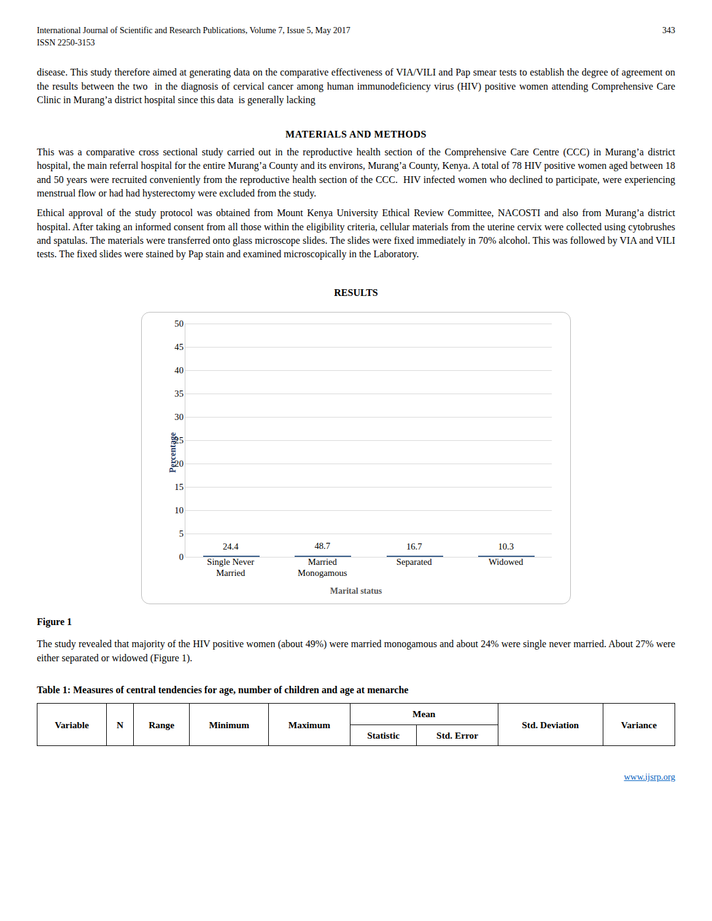International Journal of Scientific and Research Publications, Volume 7, Issue 5, May 2017
ISSN 2250-3153
343
disease. This study therefore aimed at generating data on the comparative effectiveness of VIA/VILI and Pap smear tests to establish the degree of agreement on the results between the two in the diagnosis of cervical cancer among human immunodeficiency virus (HIV) positive women attending Comprehensive Care Clinic in Murang’a district hospital since this data is generally lacking
MATERIALS AND METHODS
This was a comparative cross sectional study carried out in the reproductive health section of the Comprehensive Care Centre (CCC) in Murang’a district hospital, the main referral hospital for the entire Murang’a County and its environs, Murang’a County, Kenya. A total of 78 HIV positive women aged between 18 and 50 years were recruited conveniently from the reproductive health section of the CCC. HIV infected women who declined to participate, were experiencing menstrual flow or had had hysterectomy were excluded from the study.
Ethical approval of the study protocol was obtained from Mount Kenya University Ethical Review Committee, NACOSTI and also from Murang’a district hospital. After taking an informed consent from all those within the eligibility criteria, cellular materials from the uterine cervix were collected using cytobrushes and spatulas. The materials were transferred onto glass microscope slides. The slides were fixed immediately in 70% alcohol. This was followed by VIA and VILI tests. The fixed slides were stained by Pap stain and examined microscopically in the Laboratory.
RESULTS
Percentage
50 45 40 35 30 25 20 15 10 5 0
24.4
48.7
16.7
10.3
Single Never Married
Married Monogamous
Separated
Widowed
Marital status
Figure 1
The study revealed that majority of the HIV positive women (about 49%) were married monogamous and about 24% were single never married. About 27% were either separated or widowed (Figure 1).
Table 1: Measures of central tendencies for age, number of children and age at menarche
| Variable | N | Range | Minimum | Maximum | Mean | Std. Deviation | Variance |
| --- | --- | --- | --- | --- | --- | --- | --- |
| Statistic | Std. Error |
www.ijsrp.org